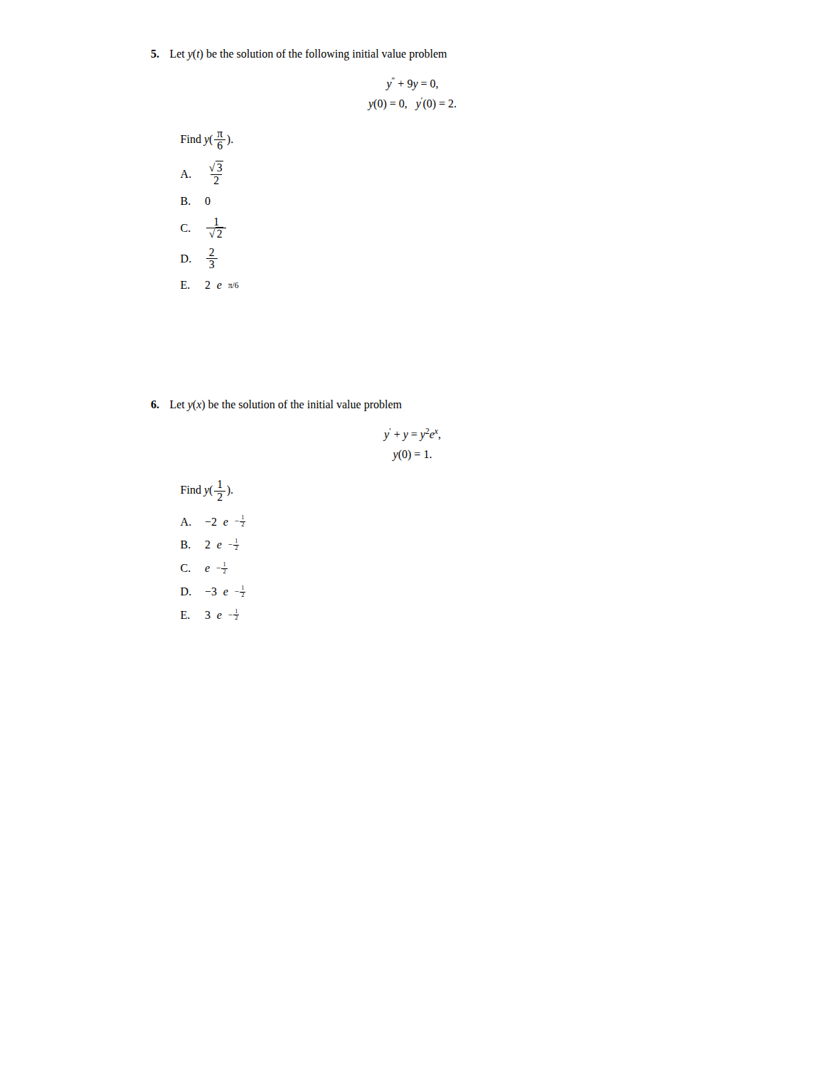5. Let y(t) be the solution of the following initial value problem
y″ + 9y = 0,
y(0) = 0, y′(0) = 2.
Find y(π 6).
A. √3 2
B. 0
C. 1 √2
D. 2 3
E. 2eπ/6
6. Let y(x) be the solution of the initial value problem
y′ + y = y2ex,
y(0) = 1.
Find y(12).
A. −2e−12
B. 2e−12
C. e−12
D. −3e−12
E. 3e−12